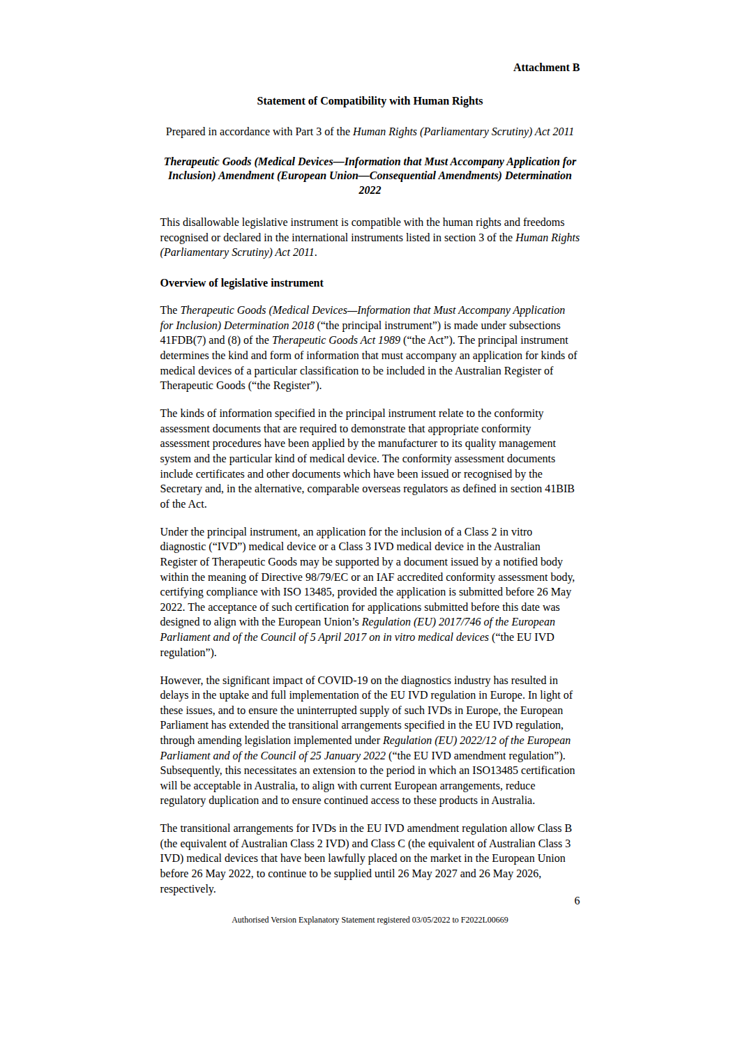Attachment B
Statement of Compatibility with Human Rights
Prepared in accordance with Part 3 of the Human Rights (Parliamentary Scrutiny) Act 2011
Therapeutic Goods (Medical Devices—Information that Must Accompany Application for Inclusion) Amendment (European Union—Consequential Amendments) Determination 2022
This disallowable legislative instrument is compatible with the human rights and freedoms recognised or declared in the international instruments listed in section 3 of the Human Rights (Parliamentary Scrutiny) Act 2011.
Overview of legislative instrument
The Therapeutic Goods (Medical Devices—Information that Must Accompany Application for Inclusion) Determination 2018 (“the principal instrument”) is made under subsections 41FDB(7) and (8) of the Therapeutic Goods Act 1989 (“the Act”). The principal instrument determines the kind and form of information that must accompany an application for kinds of medical devices of a particular classification to be included in the Australian Register of Therapeutic Goods (“the Register”).
The kinds of information specified in the principal instrument relate to the conformity assessment documents that are required to demonstrate that appropriate conformity assessment procedures have been applied by the manufacturer to its quality management system and the particular kind of medical device. The conformity assessment documents include certificates and other documents which have been issued or recognised by the Secretary and, in the alternative, comparable overseas regulators as defined in section 41BIB of the Act.
Under the principal instrument, an application for the inclusion of a Class 2 in vitro diagnostic (“IVD”) medical device or a Class 3 IVD medical device in the Australian Register of Therapeutic Goods may be supported by a document issued by a notified body within the meaning of Directive 98/79/EC or an IAF accredited conformity assessment body, certifying compliance with ISO 13485, provided the application is submitted before 26 May 2022. The acceptance of such certification for applications submitted before this date was designed to align with the European Union’s Regulation (EU) 2017/746 of the European Parliament and of the Council of 5 April 2017 on in vitro medical devices (“the EU IVD regulation”).
However, the significant impact of COVID-19 on the diagnostics industry has resulted in delays in the uptake and full implementation of the EU IVD regulation in Europe. In light of these issues, and to ensure the uninterrupted supply of such IVDs in Europe, the European Parliament has extended the transitional arrangements specified in the EU IVD regulation, through amending legislation implemented under Regulation (EU) 2022/12 of the European Parliament and of the Council of 25 January 2022 (“the EU IVD amendment regulation”). Subsequently, this necessitates an extension to the period in which an ISO13485 certification will be acceptable in Australia, to align with current European arrangements, reduce regulatory duplication and to ensure continued access to these products in Australia.
The transitional arrangements for IVDs in the EU IVD amendment regulation allow Class B (the equivalent of Australian Class 2 IVD) and Class C (the equivalent of Australian Class 3 IVD) medical devices that have been lawfully placed on the market in the European Union before 26 May 2022, to continue to be supplied until 26 May 2027 and 26 May 2026, respectively.
6
Authorised Version Explanatory Statement registered 03/05/2022 to F2022L00669